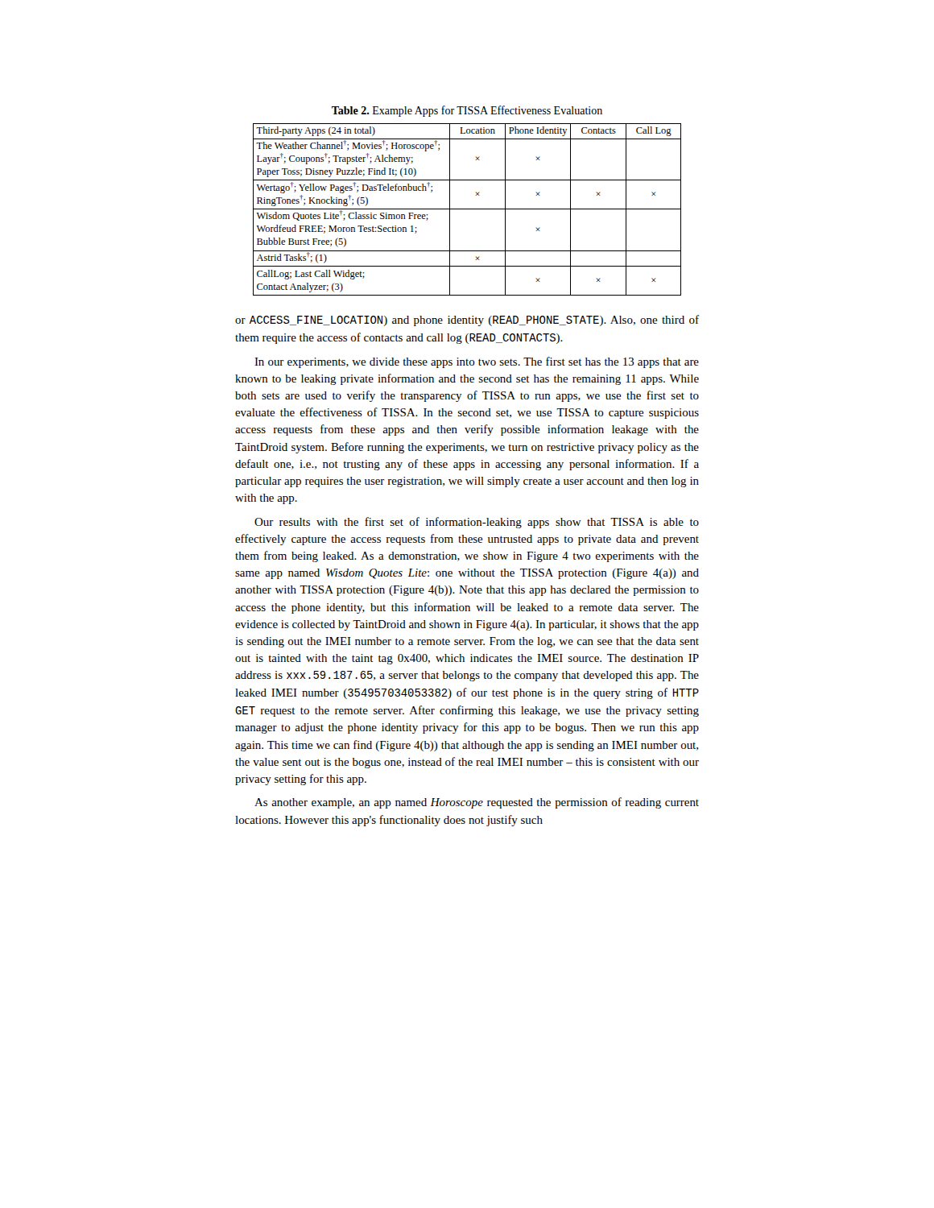Table 2. Example Apps for TISSA Effectiveness Evaluation
| Third-party Apps (24 in total) | Location | Phone Identity | Contacts | Call Log |
| --- | --- | --- | --- | --- |
| The Weather Channel † ; Movies † ; Horoscope † ; Layar † ; Coupons † ; Trapster † ; Alchemy; Paper Toss; Disney Puzzle; Find It; (10) | × | × | | |
| Wertago † ; Yellow Pages † ; DasTelefonbuch † ; RingTones † ; Knocking † ; (5) | × | × | × | × |
| Wisdom Quotes Lite † ; Classic Simon Free; Wordfeud FREE; Moron Test:Section 1; Bubble Burst Free; (5) | | × | | |
| Astrid Tasks † ; (1) | × | | | |
| CallLog; Last Call Widget; Contact Analyzer; (3) | | × | × | × |
or ACCESS_FINE_LOCATION) and phone identity (READ_PHONE_STATE). Also, one third of them require the access of contacts and call log (READ_CONTACTS).
In our experiments, we divide these apps into two sets. The first set has the 13 apps that are known to be leaking private information and the second set has the remaining 11 apps. While both sets are used to verify the transparency of TISSA to run apps, we use the first set to evaluate the effectiveness of TISSA. In the second set, we use TISSA to capture suspicious access requests from these apps and then verify possible information leakage with the TaintDroid system. Before running the experiments, we turn on restrictive privacy policy as the default one, i.e., not trusting any of these apps in accessing any personal information. If a particular app requires the user registration, we will simply create a user account and then log in with the app.
Our results with the first set of information-leaking apps show that TISSA is able to effectively capture the access requests from these untrusted apps to private data and prevent them from being leaked. As a demonstration, we show in Figure 4 two experiments with the same app named Wisdom Quotes Lite: one without the TISSA protection (Figure 4(a)) and another with TISSA protection (Figure 4(b)). Note that this app has declared the permission to access the phone identity, but this information will be leaked to a remote data server. The evidence is collected by TaintDroid and shown in Figure 4(a). In particular, it shows that the app is sending out the IMEI number to a remote server. From the log, we can see that the data sent out is tainted with the taint tag 0x400, which indicates the IMEI source. The destination IP address is xxx.59.187.65, a server that belongs to the company that developed this app. The leaked IMEI number (354957034053382) of our test phone is in the query string of HTTP GET request to the remote server. After confirming this leakage, we use the privacy setting manager to adjust the phone identity privacy for this app to be bogus. Then we run this app again. This time we can find (Figure 4(b)) that although the app is sending an IMEI number out, the value sent out is the bogus one, instead of the real IMEI number – this is consistent with our privacy setting for this app.
As another example, an app named Horoscope requested the permission of reading current locations. However this app's functionality does not justify such